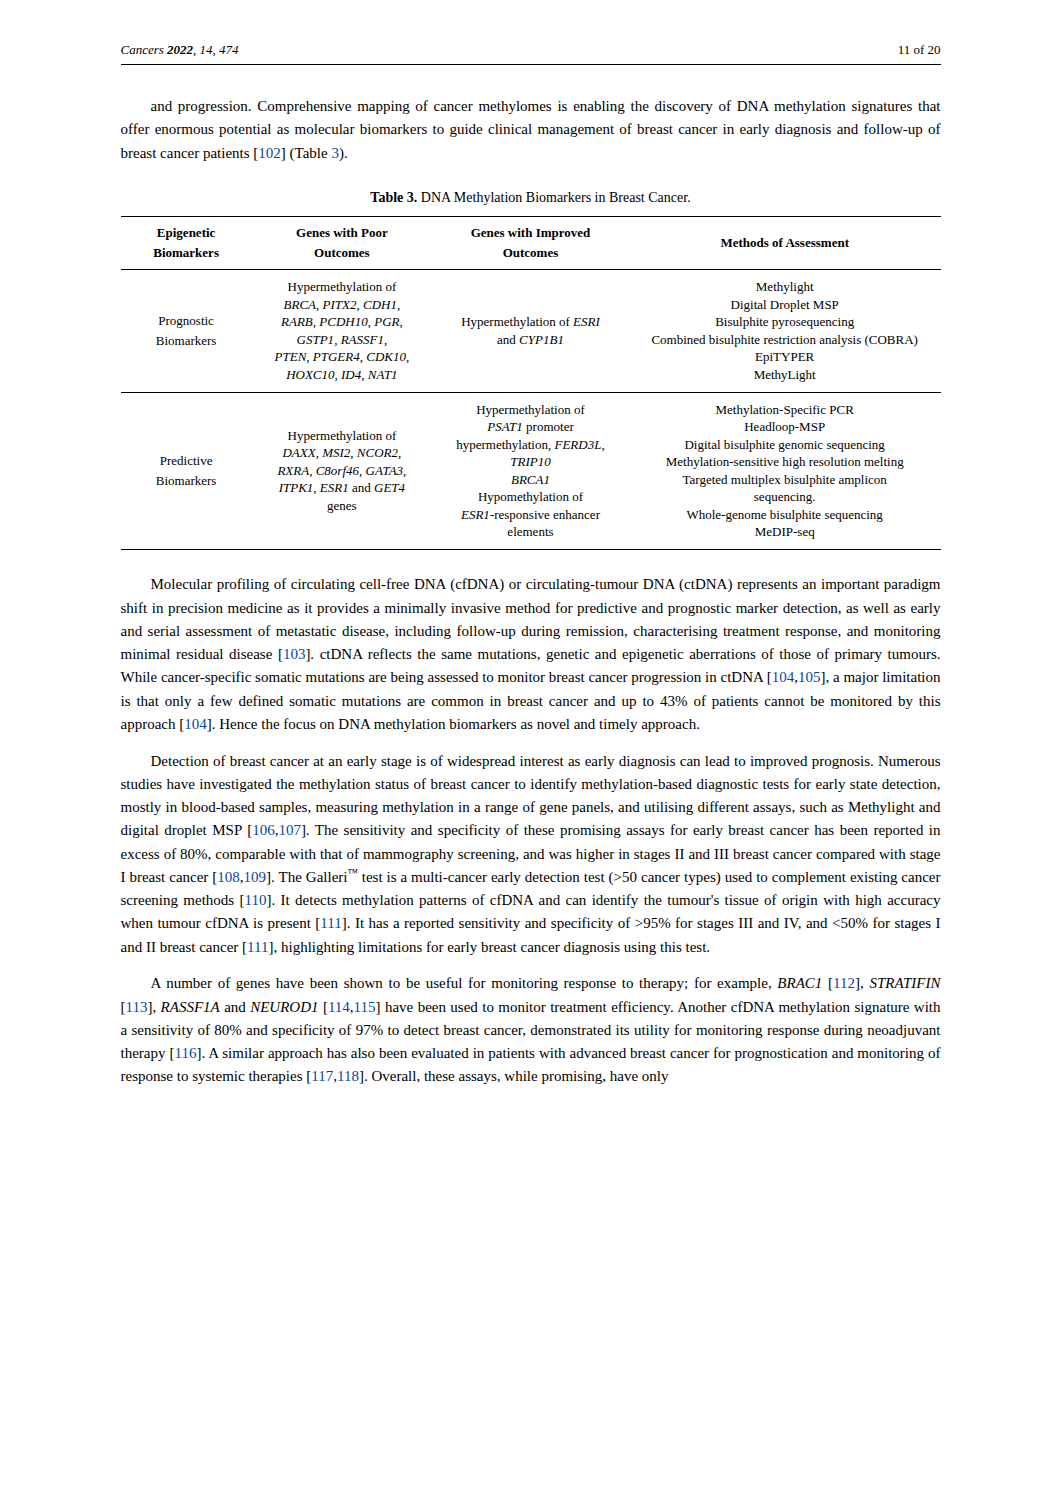Cancers 2022, 14, 474 11 of 20
and progression. Comprehensive mapping of cancer methylomes is enabling the discovery of DNA methylation signatures that offer enormous potential as molecular biomarkers to guide clinical management of breast cancer in early diagnosis and follow-up of breast cancer patients [102] (Table 3).
Table 3. DNA Methylation Biomarkers in Breast Cancer.
| Epigenetic Biomarkers | Genes with Poor Outcomes | Genes with Improved Outcomes | Methods of Assessment |
| --- | --- | --- | --- |
| Prognostic Biomarkers | Hypermethylation of BRCA , PITX2 , CDH1 , RARB , PCDH10 , PGR , GSTP1 , RASSF1 , PTEN , PTGER4 , CDK10 , HOXC10 , ID4 , NAT1 | Hypermethylation of ESRI and CYP1B1 | Methylight Digital Droplet MSP Bisulphite pyrosequencing Combined bisulphite restriction analysis (COBRA) EpiTYPER MethyLight |
| Predictive Biomarkers | Hypermethylation of DAXX , MSI2 , NCOR2 , RXRA , C8orf46 , GATA3 , ITPK1 , ESR1 and GET4 genes | Hypermethylation of PSAT1 promoter hypermethylation, FERD3L , TRIP10 BRCA1 Hypomethylation of ESR1 -responsive enhancer elements | Methylation-Specific PCR Headloop-MSP Digital bisulphite genomic sequencing Methylation-sensitive high resolution melting Targeted multiplex bisulphite amplicon sequencing. Whole-genome bisulphite sequencing MeDIP-seq |
Molecular profiling of circulating cell-free DNA (cfDNA) or circulating-tumour DNA (ctDNA) represents an important paradigm shift in precision medicine as it provides a minimally invasive method for predictive and prognostic marker detection, as well as early and serial assessment of metastatic disease, including follow-up during remission, characterising treatment response, and monitoring minimal residual disease [103]. ctDNA reflects the same mutations, genetic and epigenetic aberrations of those of primary tumours. While cancer-specific somatic mutations are being assessed to monitor breast cancer progression in ctDNA [104,105], a major limitation is that only a few defined somatic mutations are common in breast cancer and up to 43% of patients cannot be monitored by this approach [104]. Hence the focus on DNA methylation biomarkers as novel and timely approach.
Detection of breast cancer at an early stage is of widespread interest as early diagnosis can lead to improved prognosis. Numerous studies have investigated the methylation status of breast cancer to identify methylation-based diagnostic tests for early state detection, mostly in blood-based samples, measuring methylation in a range of gene panels, and utilising different assays, such as Methylight and digital droplet MSP [106,107]. The sensitivity and specificity of these promising assays for early breast cancer has been reported in excess of 80%, comparable with that of mammography screening, and was higher in stages II and III breast cancer compared with stage I breast cancer [108,109]. The Galleri™ test is a multi-cancer early detection test (>50 cancer types) used to complement existing cancer screening methods [110]. It detects methylation patterns of cfDNA and can identify the tumour's tissue of origin with high accuracy when tumour cfDNA is present [111]. It has a reported sensitivity and specificity of >95% for stages III and IV, and <50% for stages I and II breast cancer [111], highlighting limitations for early breast cancer diagnosis using this test.
A number of genes have been shown to be useful for monitoring response to therapy; for example, BRAC1 [112], STRATIFIN [113], RASSF1A and NEUROD1 [114,115] have been used to monitor treatment efficiency. Another cfDNA methylation signature with a sensitivity of 80% and specificity of 97% to detect breast cancer, demonstrated its utility for monitoring response during neoadjuvant therapy [116]. A similar approach has also been evaluated in patients with advanced breast cancer for prognostication and monitoring of response to systemic therapies [117,118]. Overall, these assays, while promising, have only